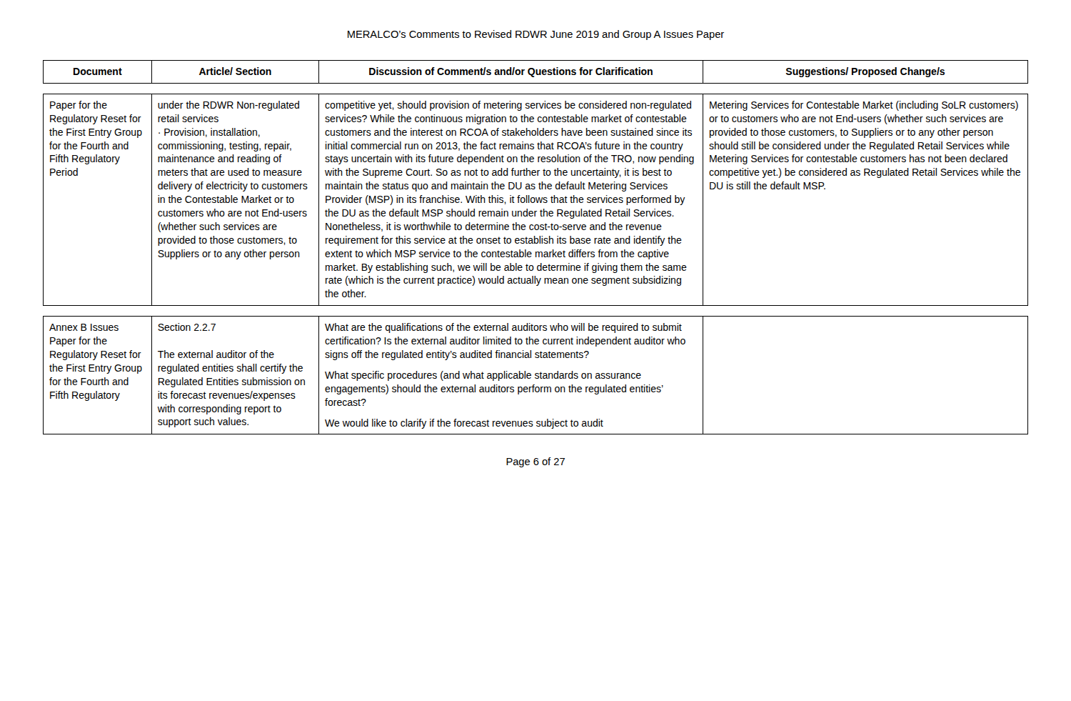MERALCO’s Comments to Revised RDWR June 2019 and Group A Issues Paper
| Document | Article/ Section | Discussion of Comment/s and/or Questions for Clarification | Suggestions/ Proposed Change/s |
| --- | --- | --- | --- |
| Paper for the Regulatory Reset for the First Entry Group for the Fourth and Fifth Regulatory Period | under the RDWR Non-regulated retail services · Provision, installation, commissioning, testing, repair, maintenance and reading of meters that are used to measure delivery of electricity to customers in the Contestable Market or to customers who are not End-users (whether such services are provided to those customers, to Suppliers or to any other person | competitive yet, should provision of metering services be considered non-regulated services? While the continuous migration to the contestable market of contestable customers and the interest on RCOA of stakeholders have been sustained since its initial commercial run on 2013, the fact remains that RCOA’s future in the country stays uncertain with its future dependent on the resolution of the TRO, now pending with the Supreme Court. So as not to add further to the uncertainty, it is best to maintain the status quo and maintain the DU as the default Metering Services Provider (MSP) in its franchise. With this, it follows that the services performed by the DU as the default MSP should remain under the Regulated Retail Services. Nonetheless, it is worthwhile to determine the cost-to-serve and the revenue requirement for this service at the onset to establish its base rate and identify the extent to which MSP service to the contestable market differs from the captive market. By establishing such, we will be able to determine if giving them the same rate (which is the current practice) would actually mean one segment subsidizing the other. | Metering Services for Contestable Market (including SoLR customers) or to customers who are not End-users (whether such services are provided to those customers, to Suppliers or to any other person should still be considered under the Regulated Retail Services while Metering Services for contestable customers has not been declared competitive yet.) be considered as Regulated Retail Services while the DU is still the default MSP. |
| Annex B Issues Paper for the Regulatory Reset for the First Entry Group for the Fourth and Fifth Regulatory | Section 2.2.7 The external auditor of the regulated entities shall certify the Regulated Entities submission on its forecast revenues/expenses with corresponding report to support such values. | What are the qualifications of the external auditors who will be required to submit certification? Is the external auditor limited to the current independent auditor who signs off the regulated entity’s audited financial statements? What specific procedures (and what applicable standards on assurance engagements) should the external auditors perform on the regulated entities’ forecast? We would like to clarify if the forecast revenues subject to audit | |
Page 6 of 27